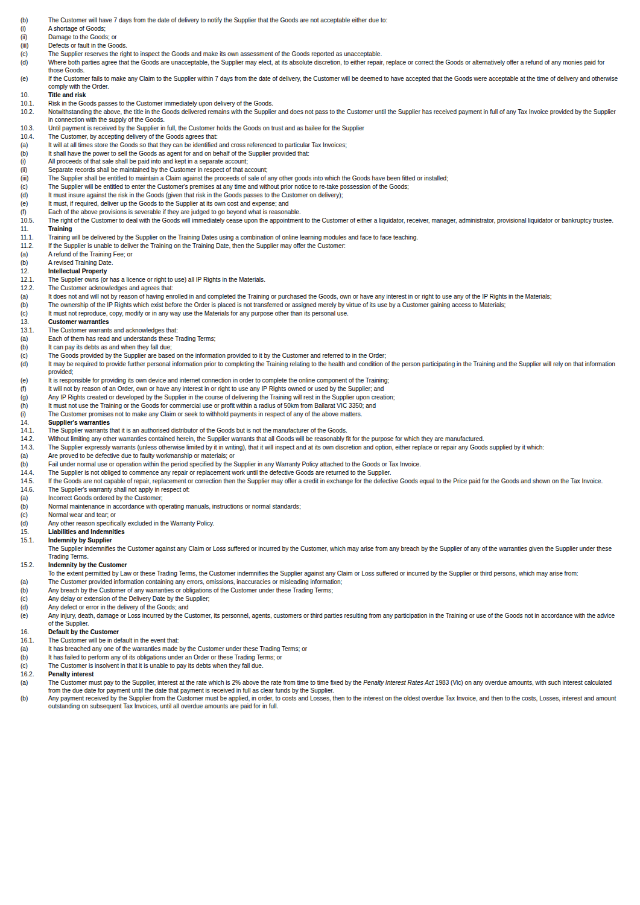| (b) | The Customer will have 7 days from the date of delivery to notify the Supplier that the Goods are not acceptable either due to: |
| (i) | A shortage of Goods; |
| (ii) | Damage to the Goods; or |
| (iii) | Defects or fault in the Goods. |
| (c) | The Supplier reserves the right to inspect the Goods and make its own assessment of the Goods reported as unacceptable. |
| (d) | Where both parties agree that the Goods are unacceptable, the Supplier may elect, at its absolute discretion, to either repair, replace or correct the Goods or alternatively offer a refund of any monies paid for those Goods. |
| (e) | If the Customer fails to make any Claim to the Supplier within 7 days from the date of delivery, the Customer will be deemed to have accepted that the Goods were acceptable at the time of delivery and otherwise comply with the Order. |
| 10. | Title and risk |
| 10.1. | Risk in the Goods passes to the Customer immediately upon delivery of the Goods. |
| 10.2. | Notwithstanding the above, the title in the Goods delivered remains with the Supplier and does not pass to the Customer until the Supplier has received payment in full of any Tax Invoice provided by the Supplier in connection with the supply of the Goods. |
| 10.3. | Until payment is received by the Supplier in full, the Customer holds the Goods on trust and as bailee for the Supplier |
| 10.4. | The Customer, by accepting delivery of the Goods agrees that: |
| (a) | It will at all times store the Goods so that they can be identified and cross referenced to particular Tax Invoices; |
| (b) | It shall have the power to sell the Goods as agent for and on behalf of the Supplier provided that: |
| (i) | All proceeds of that sale shall be paid into and kept in a separate account; |
| (ii) | Separate records shall be maintained by the Customer in respect of that account; |
| (iii) | The Supplier shall be entitled to maintain a Claim against the proceeds of sale of any other goods into which the Goods have been fitted or installed; |
| (c) | The Supplier will be entitled to enter the Customer's premises at any time and without prior notice to re-take possession of the Goods; |
| (d) | It must insure against the risk in the Goods (given that risk in the Goods passes to the Customer on delivery); |
| (e) | It must, if required, deliver up the Goods to the Supplier at its own cost and expense; and |
| (f) | Each of the above provisions is severable if they are judged to go beyond what is reasonable. |
| 10.5. | The right of the Customer to deal with the Goods will immediately cease upon the appointment to the Customer of either a liquidator, receiver, manager, administrator, provisional liquidator or bankruptcy trustee. |
| 11. | Training |
| 11.1. | Training will be delivered by the Supplier on the Training Dates using a combination of online learning modules and face to face teaching. |
| 11.2. | If the Supplier is unable to deliver the Training on the Training Date, then the Supplier may offer the Customer: |
| (a) | A refund of the Training Fee; or |
| (b) | A revised Training Date. |
| 12. | Intellectual Property |
| 12.1. | The Supplier owns (or has a licence or right to use) all IP Rights in the Materials. |
| 12.2. | The Customer acknowledges and agrees that: |
| (a) | It does not and will not by reason of having enrolled in and completed the Training or purchased the Goods, own or have any interest in or right to use any of the IP Rights in the Materials; |
| (b) | The ownership of the IP Rights which exist before the Order is placed is not transferred or assigned merely by virtue of its use by a Customer gaining access to Materials; |
| (c) | It must not reproduce, copy, modify or in any way use the Materials for any purpose other than its personal use. |
| 13. | Customer warranties |
| 13.1. | The Customer warrants and acknowledges that: |
| (a) | Each of them has read and understands these Trading Terms; |
| (b) | It can pay its debts as and when they fall due; |
| (c) | The Goods provided by the Supplier are based on the information provided to it by the Customer and referred to in the Order; |
| (d) | It may be required to provide further personal information prior to completing the Training relating to the health and condition of the person participating in the Training and the Supplier will rely on that information provided; |
| (e) | It is responsible for providing its own device and internet connection in order to complete the online component of the Training; |
| (f) | It will not by reason of an Order, own or have any interest in or right to use any IP Rights owned or used by the Supplier; and |
| (g) | Any IP Rights created or developed by the Supplier in the course of delivering the Training will rest in the Supplier upon creation; |
| (h) | It must not use the Training or the Goods for commercial use or profit within a radius of 50km from Ballarat VIC 3350; and |
| (i) | The Customer promises not to make any Claim or seek to withhold payments in respect of any of the above matters. |
| 14. | Supplier's warranties |
| 14.1. | The Supplier warrants that it is an authorised distributor of the Goods but is not the manufacturer of the Goods. |
| 14.2. | Without limiting any other warranties contained herein, the Supplier warrants that all Goods will be reasonably fit for the purpose for which they are manufactured. |
| 14.3. | The Supplier expressly warrants (unless otherwise limited by it in writing), that it will inspect and at its own discretion and option, either replace or repair any Goods supplied by it which: |
| (a) | Are proved to be defective due to faulty workmanship or materials; or |
| (b) | Fail under normal use or operation within the period specified by the Supplier in any Warranty Policy attached to the Goods or Tax Invoice. |
| 14.4. | The Supplier is not obliged to commence any repair or replacement work until the defective Goods are returned to the Supplier. |
| 14.5. | If the Goods are not capable of repair, replacement or correction then the Supplier may offer a credit in exchange for the defective Goods equal to the Price paid for the Goods and shown on the Tax Invoice. |
| 14.6. | The Supplier's warranty shall not apply in respect of: |
| (a) | Incorrect Goods ordered by the Customer; |
| (b) | Normal maintenance in accordance with operating manuals, instructions or normal standards; |
| (c) | Normal wear and tear; or |
| (d) | Any other reason specifically excluded in the Warranty Policy. |
| 15. | Liabilities and Indemnities |
| 15.1. | Indemnity by Supplier |
| | The Supplier indemnifies the Customer against any Claim or Loss suffered or incurred by the Customer, which may arise from any breach by the Supplier of any of the warranties given the Supplier under these Trading Terms. |
| 15.2. | Indemnity by the Customer |
| | To the extent permitted by Law or these Trading Terms, the Customer indemnifies the Supplier against any Claim or Loss suffered or incurred by the Supplier or third persons, which may arise from: |
| (a) | The Customer provided information containing any errors, omissions, inaccuracies or misleading information; |
| (b) | Any breach by the Customer of any warranties or obligations of the Customer under these Trading Terms; |
| (c) | Any delay or extension of the Delivery Date by the Supplier; |
| (d) | Any defect or error in the delivery of the Goods; and |
| (e) | Any injury, death, damage or Loss incurred by the Customer, its personnel, agents, customers or third parties resulting from any participation in the Training or use of the Goods not in accordance with the advice of the Supplier. |
| 16. | Default by the Customer |
| 16.1. | The Customer will be in default in the event that: |
| (a) | It has breached any one of the warranties made by the Customer under these Trading Terms; or |
| (b) | It has failed to perform any of its obligations under an Order or these Trading Terms; or |
| (c) | The Customer is insolvent in that it is unable to pay its debts when they fall due. |
| 16.2. | Penalty interest |
| (a) | The Customer must pay to the Supplier, interest at the rate which is 2% above the rate from time to time fixed by the Penalty Interest Rates Act 1983 (Vic) on any overdue amounts, with such interest calculated from the due date for payment until the date that payment is received in full as clear funds by the Supplier. |
| (b) | Any payment received by the Supplier from the Customer must be applied, in order, to costs and Losses, then to the interest on the oldest overdue Tax Invoice, and then to the costs, Losses, interest and amount outstanding on subsequent Tax Invoices, until all overdue amounts are paid for in full. |